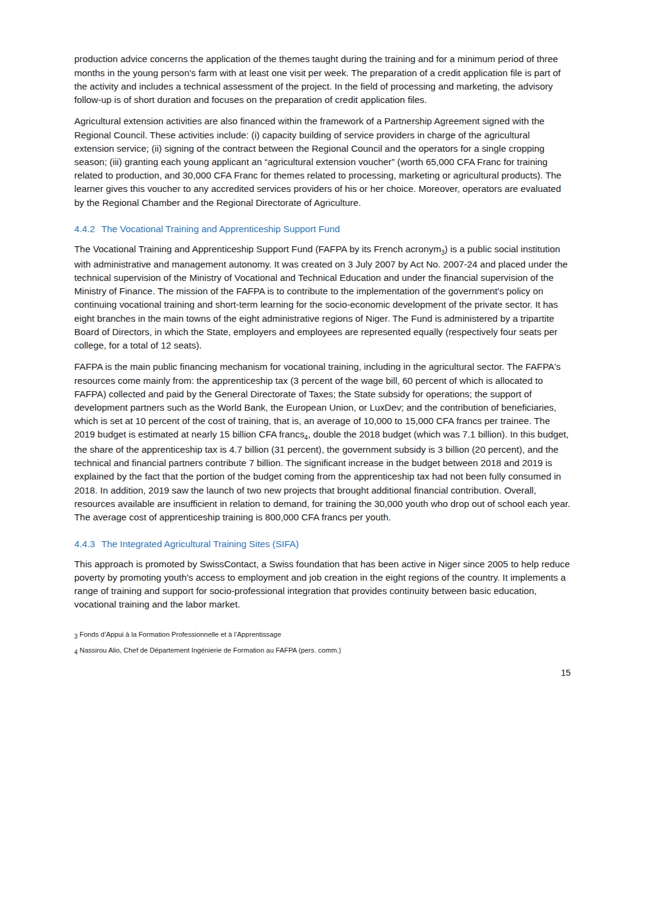production advice concerns the application of the themes taught during the training and for a minimum period of three months in the young person's farm with at least one visit per week. The preparation of a credit application file is part of the activity and includes a technical assessment of the project. In the field of processing and marketing, the advisory follow-up is of short duration and focuses on the preparation of credit application files.
Agricultural extension activities are also financed within the framework of a Partnership Agreement signed with the Regional Council. These activities include: (i) capacity building of service providers in charge of the agricultural extension service; (ii) signing of the contract between the Regional Council and the operators for a single cropping season; (iii) granting each young applicant an “agricultural extension voucher” (worth 65,000 CFA Franc for training related to production, and 30,000 CFA Franc for themes related to processing, marketing or agricultural products). The learner gives this voucher to any accredited services providers of his or her choice. Moreover, operators are evaluated by the Regional Chamber and the Regional Directorate of Agriculture.
4.4.2 The Vocational Training and Apprenticeship Support Fund
The Vocational Training and Apprenticeship Support Fund (FAFPA by its French acronym3) is a public social institution with administrative and management autonomy. It was created on 3 July 2007 by Act No. 2007-24 and placed under the technical supervision of the Ministry of Vocational and Technical Education and under the financial supervision of the Ministry of Finance. The mission of the FAFPA is to contribute to the implementation of the government's policy on continuing vocational training and short-term learning for the socio-economic development of the private sector. It has eight branches in the main towns of the eight administrative regions of Niger. The Fund is administered by a tripartite Board of Directors, in which the State, employers and employees are represented equally (respectively four seats per college, for a total of 12 seats).
FAFPA is the main public financing mechanism for vocational training, including in the agricultural sector. The FAFPA's resources come mainly from: the apprenticeship tax (3 percent of the wage bill, 60 percent of which is allocated to FAFPA) collected and paid by the General Directorate of Taxes; the State subsidy for operations; the support of development partners such as the World Bank, the European Union, or LuxDev; and the contribution of beneficiaries, which is set at 10 percent of the cost of training, that is, an average of 10,000 to 15,000 CFA francs per trainee. The 2019 budget is estimated at nearly 15 billion CFA francs4, double the 2018 budget (which was 7.1 billion). In this budget, the share of the apprenticeship tax is 4.7 billion (31 percent), the government subsidy is 3 billion (20 percent), and the technical and financial partners contribute 7 billion. The significant increase in the budget between 2018 and 2019 is explained by the fact that the portion of the budget coming from the apprenticeship tax had not been fully consumed in 2018. In addition, 2019 saw the launch of two new projects that brought additional financial contribution. Overall, resources available are insufficient in relation to demand, for training the 30,000 youth who drop out of school each year. The average cost of apprenticeship training is 800,000 CFA francs per youth.
4.4.3 The Integrated Agricultural Training Sites (SIFA)
This approach is promoted by SwissContact, a Swiss foundation that has been active in Niger since 2005 to help reduce poverty by promoting youth's access to employment and job creation in the eight regions of the country. It implements a range of training and support for socio-professional integration that provides continuity between basic education, vocational training and the labor market.
3 Fonds d’Appui à la Formation Professionnelle et à l’Apprentissage
4 Nassirou Alio, Chef de Département Ingénierie de Formation au FAFPA (pers. comm.)
15